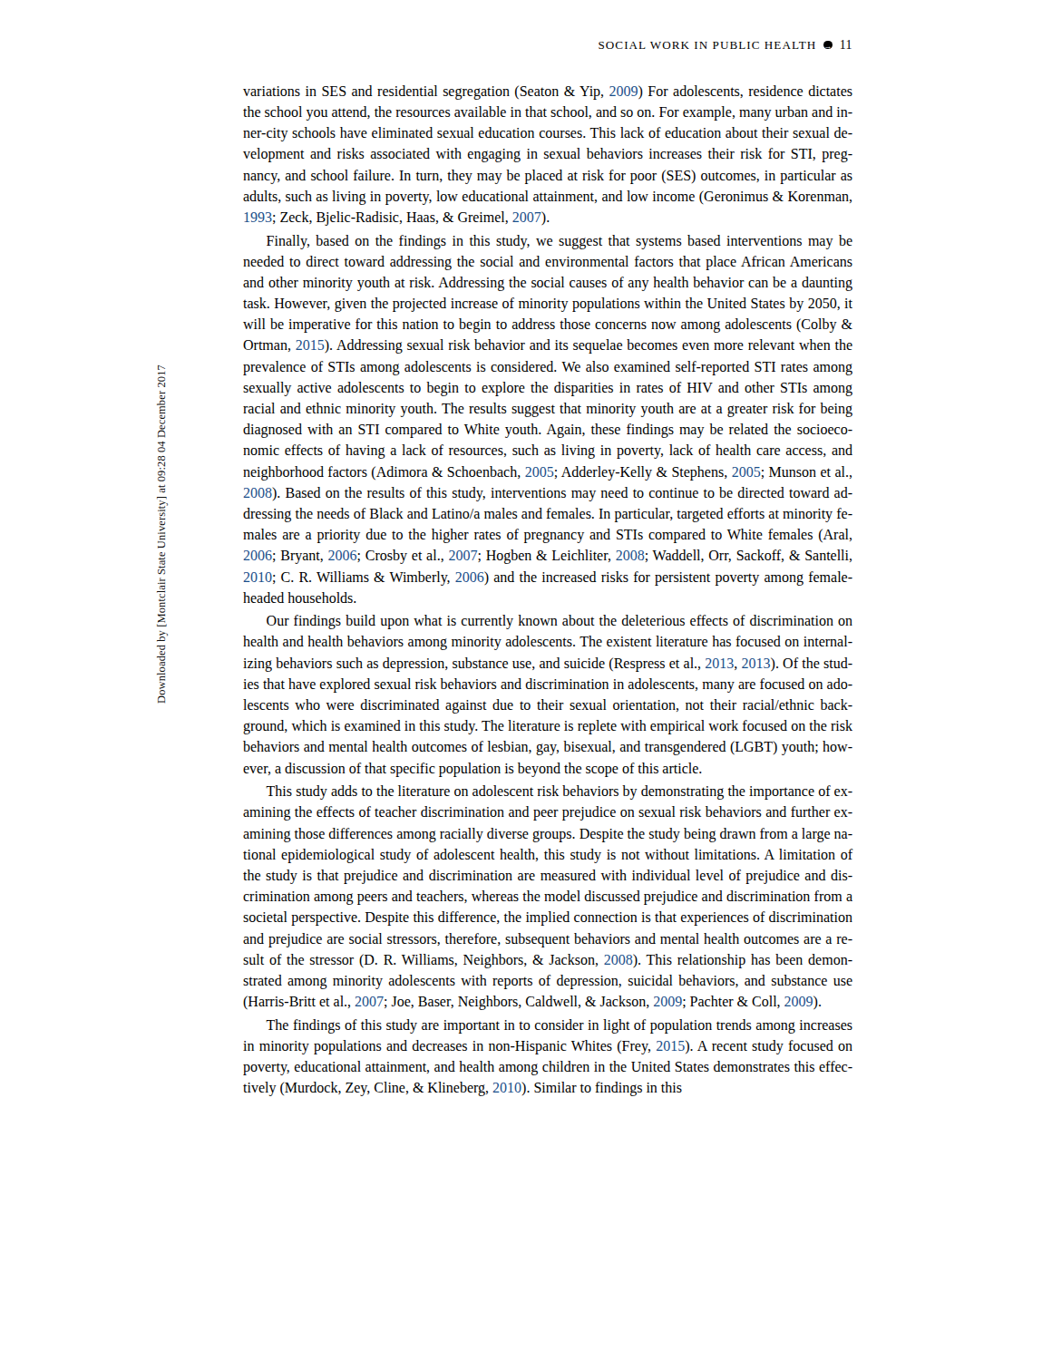Downloaded by [Montclair State University] at 09:28 04 December 2017
Social Work in Public Health → 11
variations in SES and residential segregation (Seaton & Yip, 2009) For adolescents, residence dictates the school you attend, the resources available in that school, and so on. For example, many urban and inner-city schools have eliminated sexual education courses. This lack of education about their sexual development and risks associated with engaging in sexual behaviors increases their risk for STI, pregnancy, and school failure. In turn, they may be placed at risk for poor (SES) outcomes, in particular as adults, such as living in poverty, low educational attainment, and low income (Geronimus & Korenman, 1993; Zeck, Bjelic-Radisic, Haas, & Greimel, 2007).
Finally, based on the findings in this study, we suggest that systems based interventions may be needed to direct toward addressing the social and environmental factors that place African Americans and other minority youth at risk. Addressing the social causes of any health behavior can be a daunting task. However, given the projected increase of minority populations within the United States by 2050, it will be imperative for this nation to begin to address those concerns now among adolescents (Colby & Ortman, 2015). Addressing sexual risk behavior and its sequelae becomes even more relevant when the prevalence of STIs among adolescents is considered. We also examined self-reported STI rates among sexually active adolescents to begin to explore the disparities in rates of HIV and other STIs among racial and ethnic minority youth. The results suggest that minority youth are at a greater risk for being diagnosed with an STI compared to White youth. Again, these findings may be related the socioeconomic effects of having a lack of resources, such as living in poverty, lack of health care access, and neighborhood factors (Adimora & Schoenbach, 2005; Adderley-Kelly & Stephens, 2005; Munson et al., 2008). Based on the results of this study, interventions may need to continue to be directed toward addressing the needs of Black and Latino/a males and females. In particular, targeted efforts at minority females are a priority due to the higher rates of pregnancy and STIs compared to White females (Aral, 2006; Bryant, 2006; Crosby et al., 2007; Hogben & Leichliter, 2008; Waddell, Orr, Sackoff, & Santelli, 2010; C. R. Williams & Wimberly, 2006) and the increased risks for persistent poverty among female-headed households.
Our findings build upon what is currently known about the deleterious effects of discrimination on health and health behaviors among minority adolescents. The existent literature has focused on internalizing behaviors such as depression, substance use, and suicide (Respress et al., 2013, 2013). Of the studies that have explored sexual risk behaviors and discrimination in adolescents, many are focused on adolescents who were discriminated against due to their sexual orientation, not their racial/ethnic background, which is examined in this study. The literature is replete with empirical work focused on the risk behaviors and mental health outcomes of lesbian, gay, bisexual, and transgendered (LGBT) youth; however, a discussion of that specific population is beyond the scope of this article.
This study adds to the literature on adolescent risk behaviors by demonstrating the importance of examining the effects of teacher discrimination and peer prejudice on sexual risk behaviors and further examining those differences among racially diverse groups. Despite the study being drawn from a large national epidemiological study of adolescent health, this study is not without limitations. A limitation of the study is that prejudice and discrimination are measured with individual level of prejudice and discrimination among peers and teachers, whereas the model discussed prejudice and discrimination from a societal perspective. Despite this difference, the implied connection is that experiences of discrimination and prejudice are social stressors, therefore, subsequent behaviors and mental health outcomes are a result of the stressor (D. R. Williams, Neighbors, & Jackson, 2008). This relationship has been demonstrated among minority adolescents with reports of depression, suicidal behaviors, and substance use (Harris-Britt et al., 2007; Joe, Baser, Neighbors, Caldwell, & Jackson, 2009; Pachter & Coll, 2009).
The findings of this study are important in to consider in light of population trends among increases in minority populations and decreases in non-Hispanic Whites (Frey, 2015). A recent study focused on poverty, educational attainment, and health among children in the United States demonstrates this effectively (Murdock, Zey, Cline, & Klineberg, 2010). Similar to findings in this